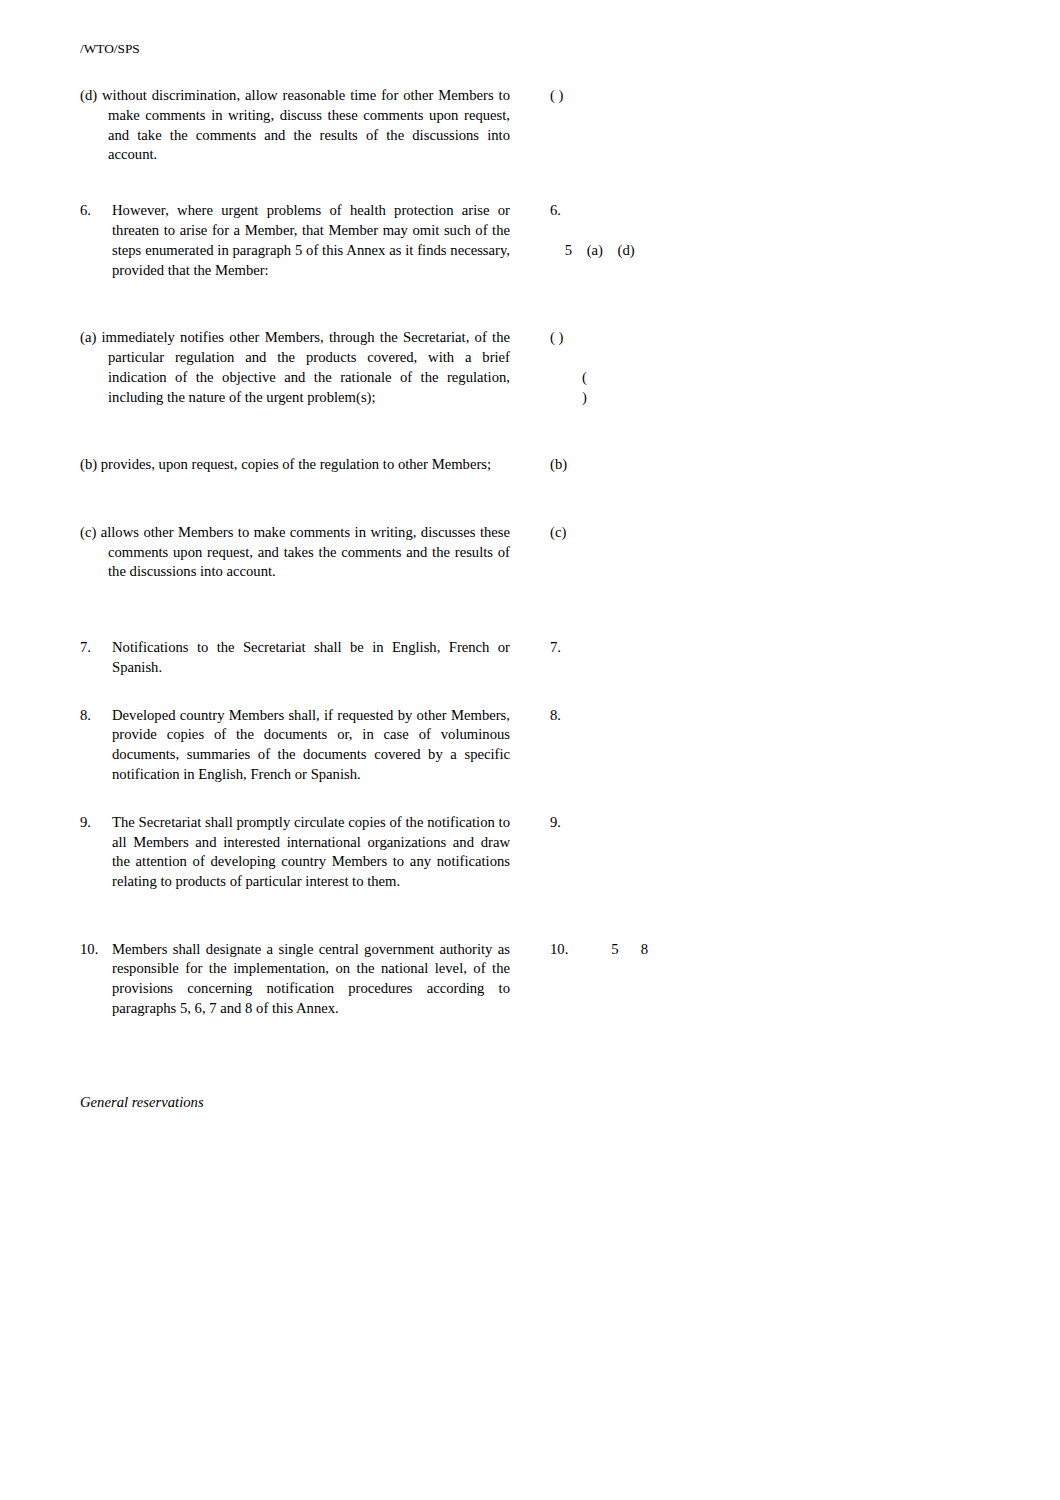/WTO/SPS
(d) without discrimination, allow reasonable time for other Members to make comments in writing, discuss these comments upon request, and take the comments and the results of the discussions into account.
( )
6.
However, where urgent problems of health protection arise or threaten to arise for a Member, that Member may omit such of the steps enumerated in paragraph 5 of this Annex as it finds necessary, provided that the Member:
6.
5 (a) (d)
(a) immediately notifies other Members, through the Secretariat, of the particular regulation and the products covered, with a brief indication of the objective and the rationale of the regulation, including the nature of the urgent problem(s);
( )
(
)
(b) provides, upon request, copies of the regulation to other Members;
(b)
(c) allows other Members to make comments in writing, discusses these comments upon request, and takes the comments and the results of the discussions into account.
(c)
7.
Notifications to the Secretariat shall be in English, French or Spanish.
7.
8.
Developed country Members shall, if requested by other Members, provide copies of the documents or, in case of voluminous documents, summaries of the documents covered by a specific notification in English, French or Spanish.
8.
9.
The Secretariat shall promptly circulate copies of the notification to all Members and interested international organizations and draw the attention of developing country Members to any notifications relating to products of particular interest to them.
9.
10.
Members shall designate a single central government authority as responsible for the implementation, on the national level, of the provisions concerning notification procedures according to paragraphs 5, 6, 7 and 8 of this Annex.
10.
5 8
General reservations